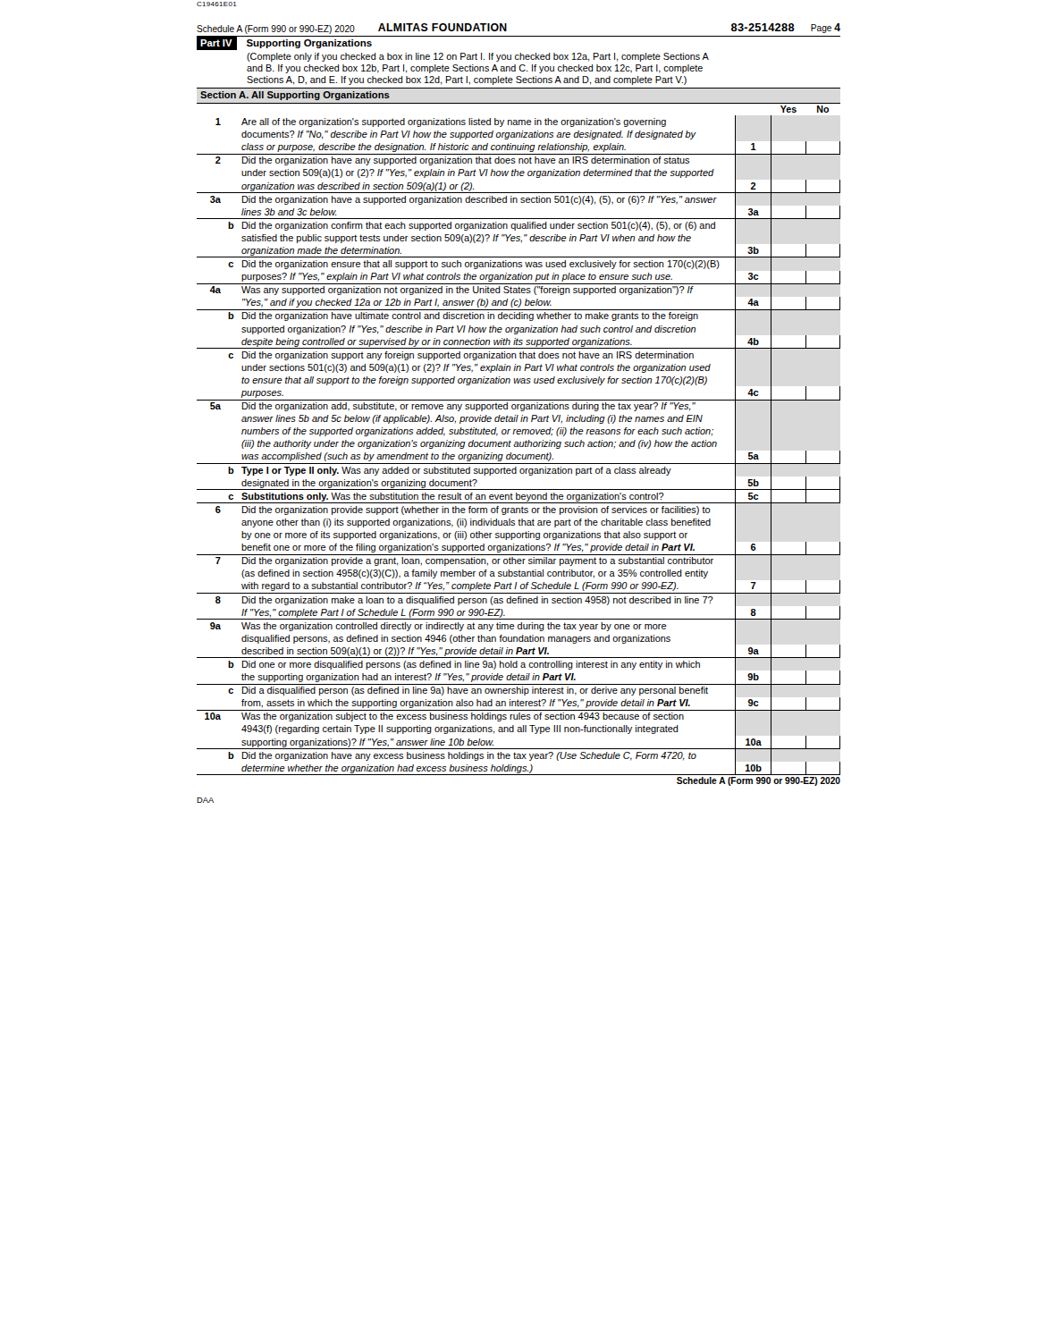C19461E01
Schedule A (Form 990 or 990-EZ) 2020
ALMITAS FOUNDATION
83-2514288
Page 4
Part IV
Supporting Organizations
(Complete only if you checked a box in line 12 on Part I. If you checked box 12a, Part I, complete Sections A
and B. If you checked box 12b, Part I, complete Sections A and C. If you checked box 12c, Part I, complete
Sections A, D, and E. If you checked box 12d, Part I, complete Sections A and D, and complete Part V.)
Section A. All Supporting Organizations
| | | | | Yes | No |
| 1 | | Are all of the organization's supported organizations listed by name in the organization's governing | | | |
| | | documents? If "No," describe in Part VI how the supported organizations are designated. If designated by | | | |
| | | class or purpose, describe the designation. If historic and continuing relationship, explain. | 1 | | |
| 2 | | Did the organization have any supported organization that does not have an IRS determination of status | | | |
| | | under section 509(a)(1) or (2)? If "Yes," explain in Part VI how the organization determined that the supported | | | |
| | | organization was described in section 509(a)(1) or (2). | 2 | | |
| 3a | | Did the organization have a supported organization described in section 501(c)(4), (5), or (6)? If "Yes," answer | | | |
| | | lines 3b and 3c below. | 3a | | |
| | b | Did the organization confirm that each supported organization qualified under section 501(c)(4), (5), or (6) and | | | |
| | | satisfied the public support tests under section 509(a)(2)? If "Yes," describe in Part VI when and how the | | | |
| | | organization made the determination. | 3b | | |
| | c | Did the organization ensure that all support to such organizations was used exclusively for section 170(c)(2)(B) | | | |
| | | purposes? If "Yes," explain in Part VI what controls the organization put in place to ensure such use. | 3c | | |
| 4a | | Was any supported organization not organized in the United States ("foreign supported organization")? If | | | |
| | | "Yes," and if you checked 12a or 12b in Part I, answer (b) and (c) below. | 4a | | |
| | b | Did the organization have ultimate control and discretion in deciding whether to make grants to the foreign | | | |
| | | supported organization? If "Yes," describe in Part VI how the organization had such control and discretion | | | |
| | | despite being controlled or supervised by or in connection with its supported organizations. | 4b | | |
| | c | Did the organization support any foreign supported organization that does not have an IRS determination | | | |
| | | under sections 501(c)(3) and 509(a)(1) or (2)? If "Yes," explain in Part VI what controls the organization used | | | |
| | | to ensure that all support to the foreign supported organization was used exclusively for section 170(c)(2)(B) | | | |
| | | purposes. | 4c | | |
| 5a | | Did the organization add, substitute, or remove any supported organizations during the tax year? If "Yes," | | | |
| | | answer lines 5b and 5c below (if applicable). Also, provide detail in Part VI, including (i) the names and EIN | | | |
| | | numbers of the supported organizations added, substituted, or removed; (ii) the reasons for each such action; | | | |
| | | (iii) the authority under the organization's organizing document authorizing such action; and (iv) how the action | | | |
| | | was accomplished (such as by amendment to the organizing document). | 5a | | |
| | b | Type I or Type II only. Was any added or substituted supported organization part of a class already | | | |
| | | designated in the organization's organizing document? | 5b | | |
| | c | Substitutions only. Was the substitution the result of an event beyond the organization's control? | 5c | | |
| 6 | | Did the organization provide support (whether in the form of grants or the provision of services or facilities) to | | | |
| | | anyone other than (i) its supported organizations, (ii) individuals that are part of the charitable class benefited | | | |
| | | by one or more of its supported organizations, or (iii) other supporting organizations that also support or | | | |
| | | benefit one or more of the filing organization's supported organizations? If "Yes," provide detail in Part VI. | 6 | | |
| 7 | | Did the organization provide a grant, loan, compensation, or other similar payment to a substantial contributor | | | |
| | | (as defined in section 4958(c)(3)(C)), a family member of a substantial contributor, or a 35% controlled entity | | | |
| | | with regard to a substantial contributor? If “Yes,” complete Part I of Schedule L (Form 990 or 990-EZ). | 7 | | |
| 8 | | Did the organization make a loan to a disqualified person (as defined in section 4958) not described in line 7? | | | |
| | | If "Yes," complete Part I of Schedule L (Form 990 or 990-EZ). | 8 | | |
| 9a | | Was the organization controlled directly or indirectly at any time during the tax year by one or more | | | |
| | | disqualified persons, as defined in section 4946 (other than foundation managers and organizations | | | |
| | | described in section 509(a)(1) or (2))? If "Yes," provide detail in Part VI. | 9a | | |
| | b | Did one or more disqualified persons (as defined in line 9a) hold a controlling interest in any entity in which | | | |
| | | the supporting organization had an interest? If "Yes," provide detail in Part VI. | 9b | | |
| | c | Did a disqualified person (as defined in line 9a) have an ownership interest in, or derive any personal benefit | | | |
| | | from, assets in which the supporting organization also had an interest? If "Yes," provide detail in Part VI. | 9c | | |
| 10a | | Was the organization subject to the excess business holdings rules of section 4943 because of section | | | |
| | | 4943(f) (regarding certain Type II supporting organizations, and all Type III non-functionally integrated | | | |
| | | supporting organizations)? If "Yes," answer line 10b below. | 10a | | |
| | b | Did the organization have any excess business holdings in the tax year? (Use Schedule C, Form 4720, to | | | |
| | | determine whether the organization had excess business holdings.) | 10b | | |
Schedule A (Form 990 or 990-EZ) 2020
DAA